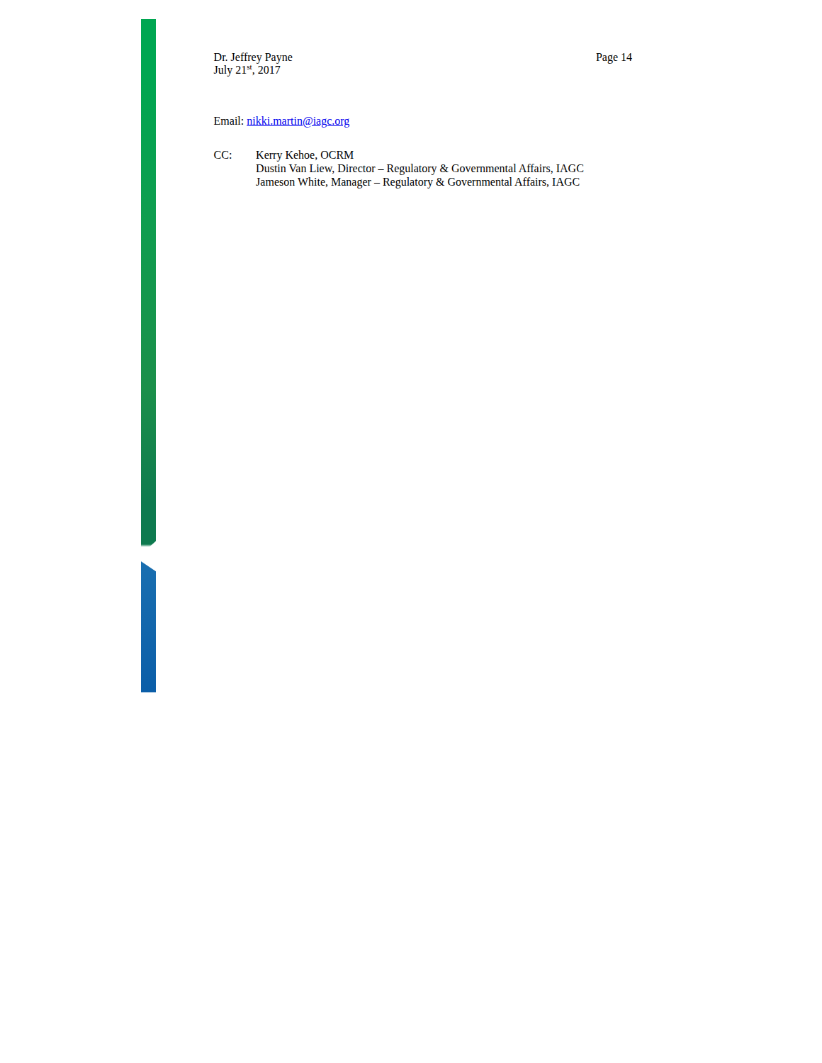Dr. Jeffrey Payne
July 21st, 2017
Page 14
Email: nikki.martin@iagc.org
CC:
Kerry Kehoe, OCRM
Dustin Van Liew, Director – Regulatory & Governmental Affairs, IAGC
Jameson White, Manager – Regulatory & Governmental Affairs, IAGC